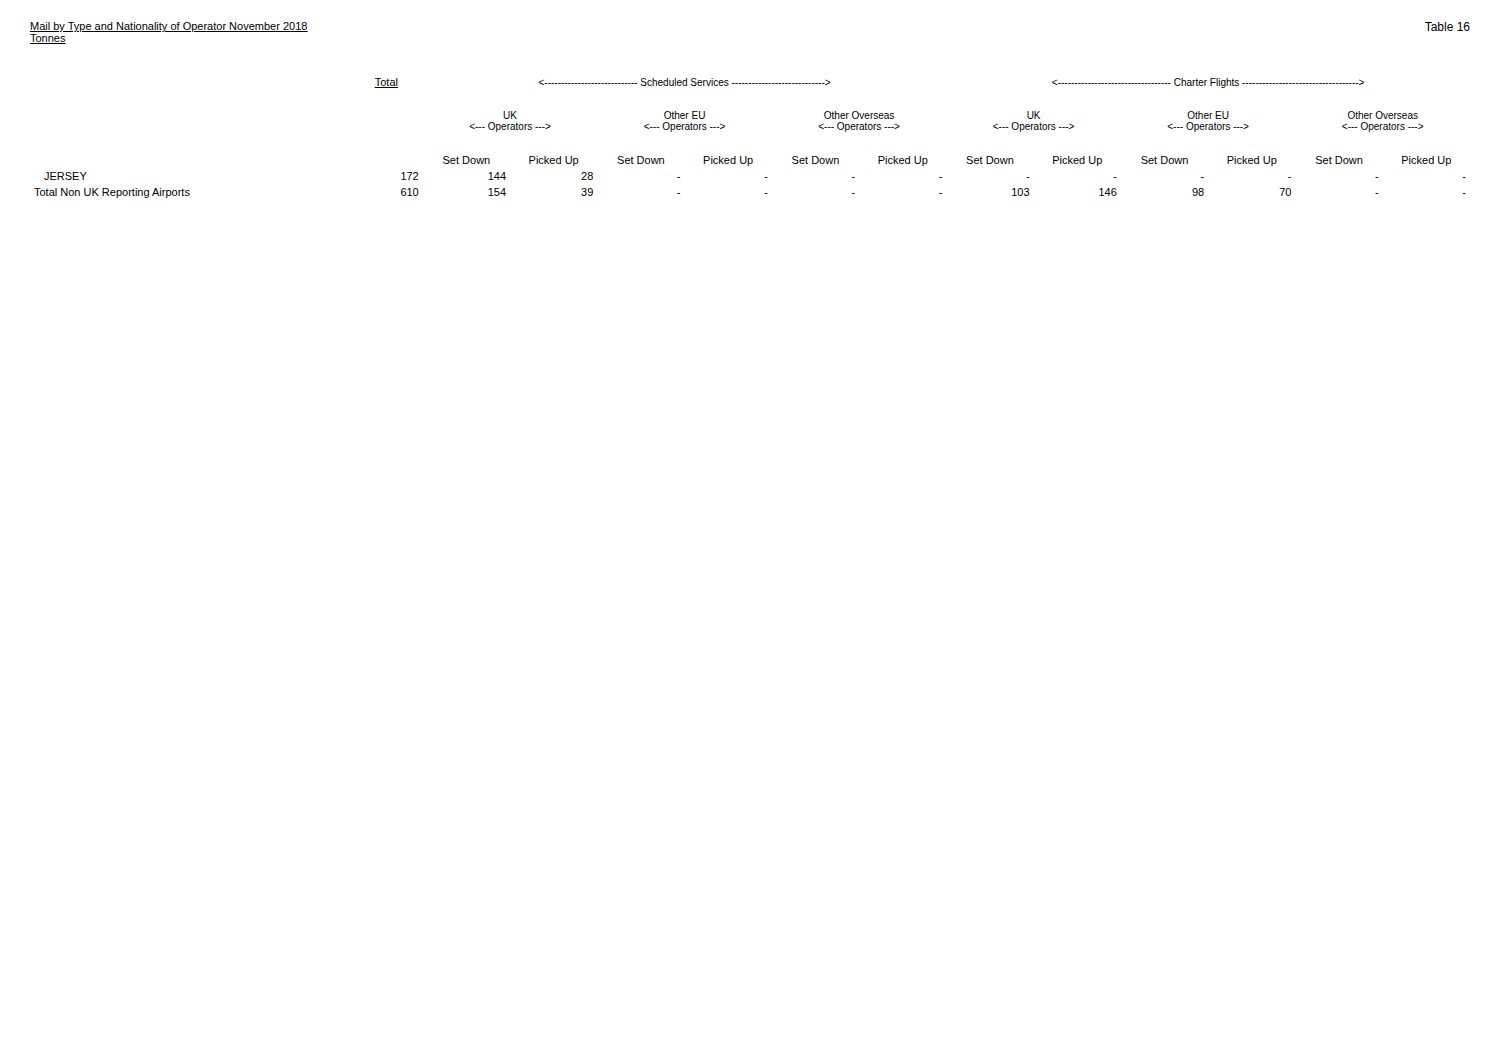Mail by Type and Nationality of Operator November 2018
Tonnes
Table 16
| | Total | <---------------------------- Scheduled Services ----------------------------> | <---------------------------------- Charter Flights -----------------------------------> |
| --- | --- | --- | --- |
| | | UK <--- Operators ---> | Other EU <--- Operators ---> | Other Overseas <--- Operators ---> | UK <--- Operators ---> | Other EU <--- Operators ---> | Other Overseas <--- Operators ---> |
| | | Set Down | Picked Up | Set Down | Picked Up | Set Down | Picked Up | Set Down | Picked Up | Set Down | Picked Up | Set Down | Picked Up |
| JERSEY | 172 | 144 | 28 | - | - | - | - | - | - | - | - | - | - |
| Total Non UK Reporting Airports | 610 | 154 | 39 | - | - | - | - | 103 | 146 | 98 | 70 | - | - |